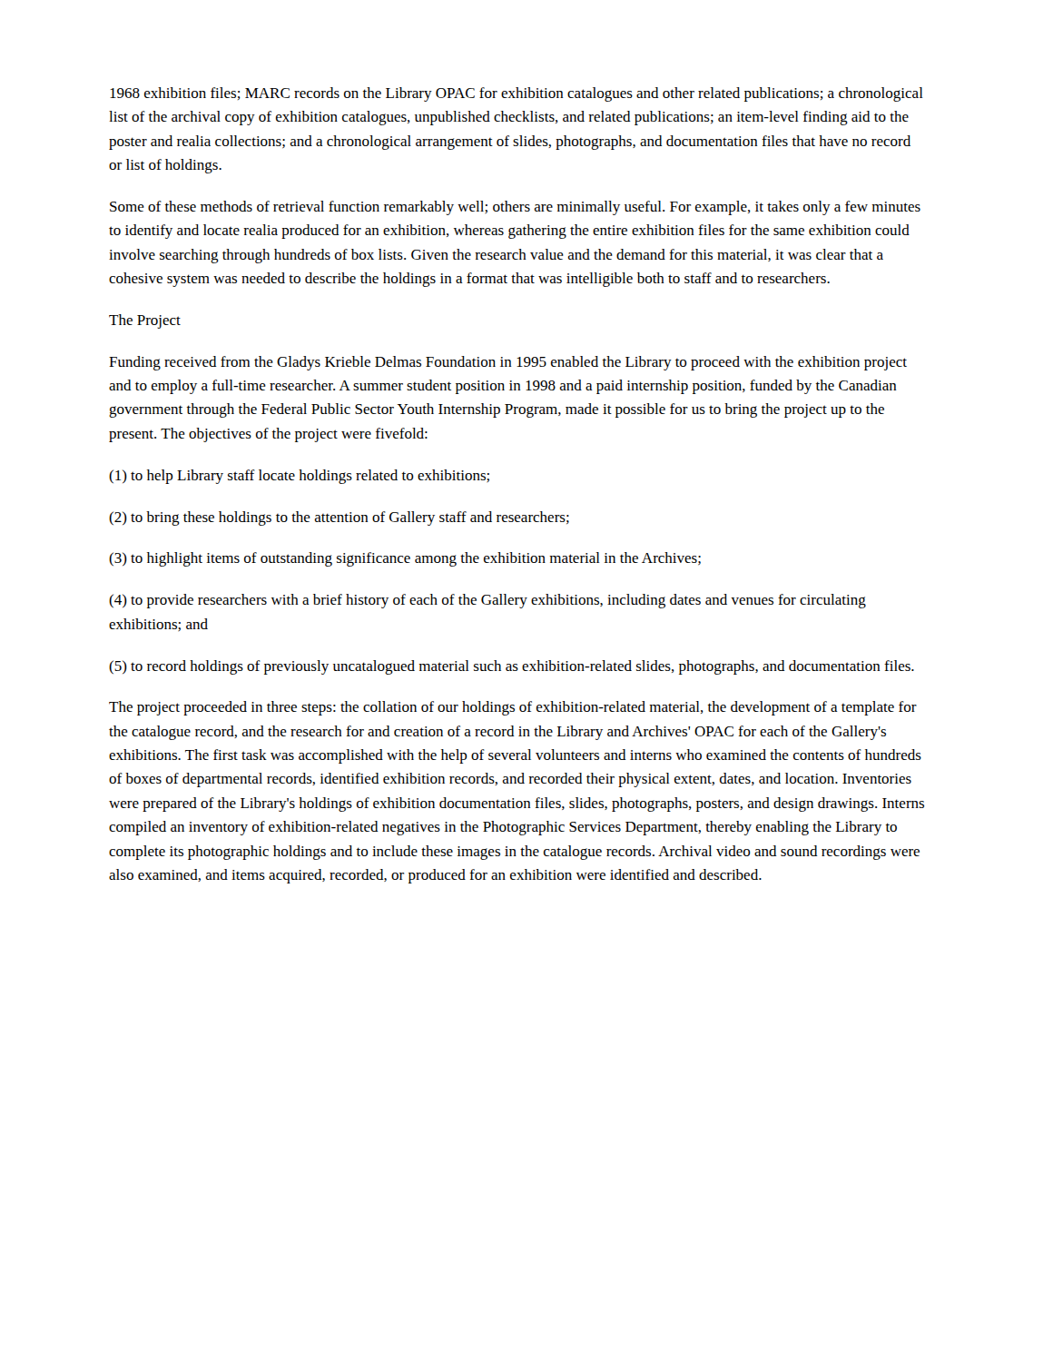1968 exhibition files; MARC records on the Library OPAC for exhibition catalogues and other related publications; a chronological list of the archival copy of exhibition catalogues, unpublished checklists, and related publications; an item-level finding aid to the poster and realia collections; and a chronological arrangement of slides, photographs, and documentation files that have no record or list of holdings.
Some of these methods of retrieval function remarkably well; others are minimally useful. For example, it takes only a few minutes to identify and locate realia produced for an exhibition, whereas gathering the entire exhibition files for the same exhibition could involve searching through hundreds of box lists. Given the research value and the demand for this material, it was clear that a cohesive system was needed to describe the holdings in a format that was intelligible both to staff and to researchers.
The Project
Funding received from the Gladys Krieble Delmas Foundation in 1995 enabled the Library to proceed with the exhibition project and to employ a full-time researcher. A summer student position in 1998 and a paid internship position, funded by the Canadian government through the Federal Public Sector Youth Internship Program, made it possible for us to bring the project up to the present. The objectives of the project were fivefold:
(1) to help Library staff locate holdings related to exhibitions;
(2) to bring these holdings to the attention of Gallery staff and researchers;
(3) to highlight items of outstanding significance among the exhibition material in the Archives;
(4) to provide researchers with a brief history of each of the Gallery exhibitions, including dates and venues for circulating exhibitions; and
(5) to record holdings of previously uncatalogued material such as exhibition-related slides, photographs, and documentation files.
The project proceeded in three steps: the collation of our holdings of exhibition-related material, the development of a template for the catalogue record, and the research for and creation of a record in the Library and Archives' OPAC for each of the Gallery's exhibitions. The first task was accomplished with the help of several volunteers and interns who examined the contents of hundreds of boxes of departmental records, identified exhibition records, and recorded their physical extent, dates, and location. Inventories were prepared of the Library's holdings of exhibition documentation files, slides, photographs, posters, and design drawings. Interns compiled an inventory of exhibition-related negatives in the Photographic Services Department, thereby enabling the Library to complete its photographic holdings and to include these images in the catalogue records. Archival video and sound recordings were also examined, and items acquired, recorded, or produced for an exhibition were identified and described.